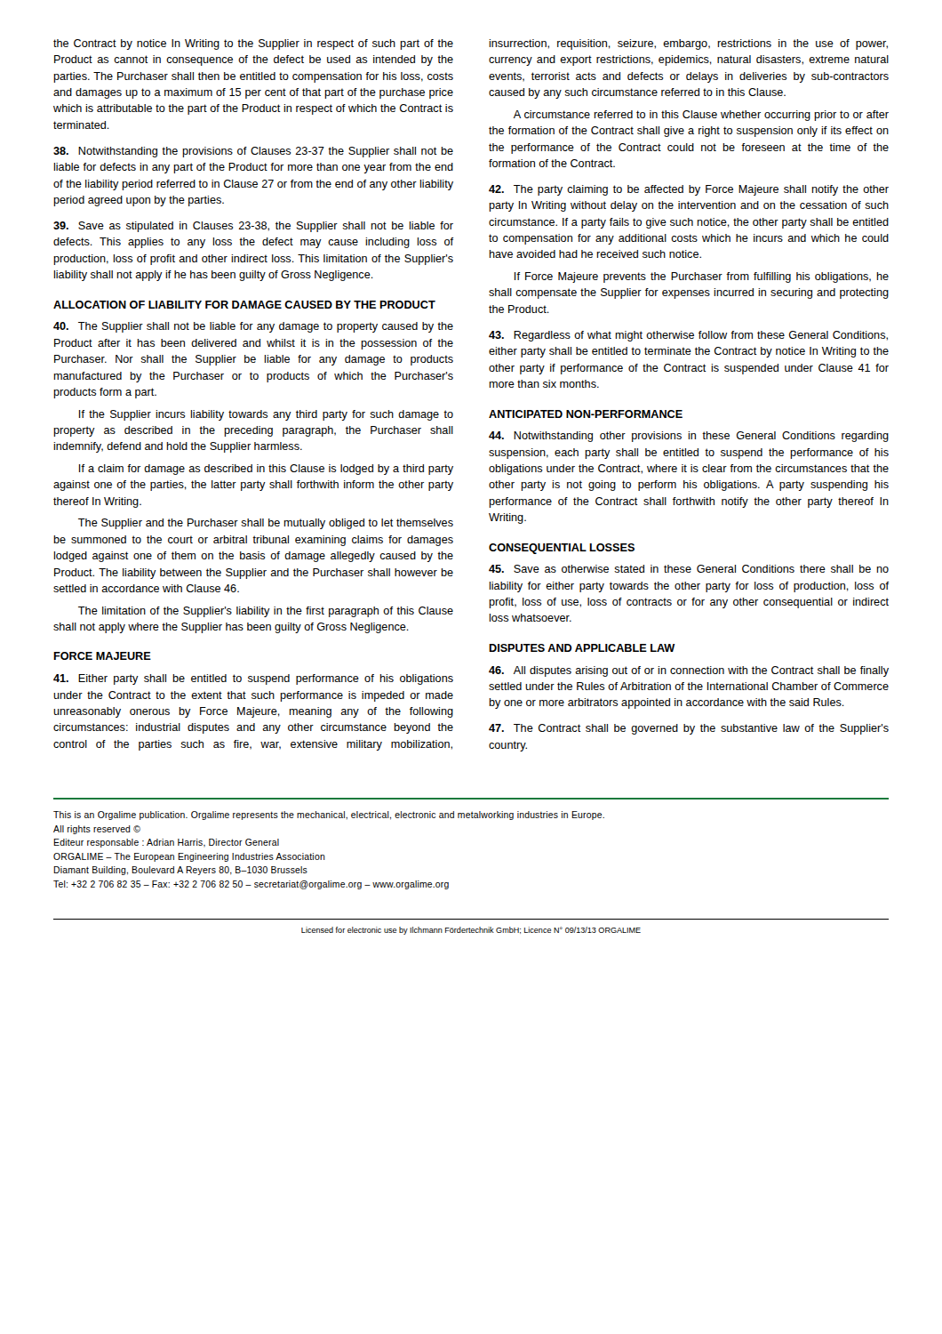the Contract by notice In Writing to the Supplier in respect of such part of the Product as cannot in consequence of the defect be used as intended by the parties. The Purchaser shall then be entitled to compensation for his loss, costs and damages up to a maximum of 15 per cent of that part of the purchase price which is attributable to the part of the Product in respect of which the Contract is terminated.
38. Notwithstanding the provisions of Clauses 23-37 the Supplier shall not be liable for defects in any part of the Product for more than one year from the end of the liability period referred to in Clause 27 or from the end of any other liability period agreed upon by the parties.
39. Save as stipulated in Clauses 23-38, the Supplier shall not be liable for defects. This applies to any loss the defect may cause including loss of production, loss of profit and other indirect loss. This limitation of the Supplier's liability shall not apply if he has been guilty of Gross Negligence.
Allocation of liability for damage caused by the product
40. The Supplier shall not be liable for any damage to property caused by the Product after it has been delivered and whilst it is in the possession of the Purchaser. Nor shall the Supplier be liable for any damage to products manufactured by the Purchaser or to products of which the Purchaser's products form a part.
If the Supplier incurs liability towards any third party for such damage to property as described in the preceding paragraph, the Purchaser shall indemnify, defend and hold the Supplier harmless.
If a claim for damage as described in this Clause is lodged by a third party against one of the parties, the latter party shall forthwith inform the other party thereof In Writing.
The Supplier and the Purchaser shall be mutually obliged to let themselves be summoned to the court or arbitral tribunal examining claims for damages lodged against one of them on the basis of damage allegedly caused by the Product. The liability between the Supplier and the Purchaser shall however be settled in accordance with Clause 46.
The limitation of the Supplier's liability in the first paragraph of this Clause shall not apply where the Supplier has been guilty of Gross Negligence.
Force majeure
41. Either party shall be entitled to suspend performance of his obligations under the Contract to the extent that such performance is impeded or made unreasonably onerous by Force Majeure, meaning any of the following circumstances: industrial disputes and any other circumstance beyond the control of the parties such as fire, war, extensive military mobilization, insurrection, requisition, seizure, embargo, restrictions in the use of power, currency and export restrictions, epidemics, natural disasters, extreme natural events, terrorist acts and defects or delays in deliveries by sub-contractors caused by any such circumstance referred to in this Clause.
A circumstance referred to in this Clause whether occurring prior to or after the formation of the Contract shall give a right to suspension only if its effect on the performance of the Contract could not be foreseen at the time of the formation of the Contract.
42. The party claiming to be affected by Force Majeure shall notify the other party In Writing without delay on the intervention and on the cessation of such circumstance. If a party fails to give such notice, the other party shall be entitled to compensation for any additional costs which he incurs and which he could have avoided had he received such notice.
If Force Majeure prevents the Purchaser from fulfilling his obligations, he shall compensate the Supplier for expenses incurred in securing and protecting the Product.
43. Regardless of what might otherwise follow from these General Conditions, either party shall be entitled to terminate the Contract by notice In Writing to the other party if performance of the Contract is suspended under Clause 41 for more than six months.
Anticipated non-performance
44. Notwithstanding other provisions in these General Conditions regarding suspension, each party shall be entitled to suspend the performance of his obligations under the Contract, where it is clear from the circumstances that the other party is not going to perform his obligations. A party suspending his performance of the Contract shall forthwith notify the other party thereof In Writing.
Consequential losses
45. Save as otherwise stated in these General Conditions there shall be no liability for either party towards the other party for loss of production, loss of profit, loss of use, loss of contracts or for any other consequential or indirect loss whatsoever.
Disputes and applicable law
46. All disputes arising out of or in connection with the Contract shall be finally settled under the Rules of Arbitration of the International Chamber of Commerce by one or more arbitrators appointed in accordance with the said Rules.
47. The Contract shall be governed by the substantive law of the Supplier's country.
This is an Orgalime publication. Orgalime represents the mechanical, electrical, electronic and metalworking industries in Europe.
All rights reserved ©
Editeur responsable : Adrian Harris, Director General
ORGALIME – The European Engineering Industries Association
Diamant Building, Boulevard A Reyers 80, B–1030 Brussels
Tel: +32 2 706 82 35 – Fax: +32 2 706 82 50 – secretariat@orgalime.org – www.orgalime.org
Licensed for electronic use by Ilchmann Fördertechnik GmbH; Licence N° 09/13/13 ORGALIME